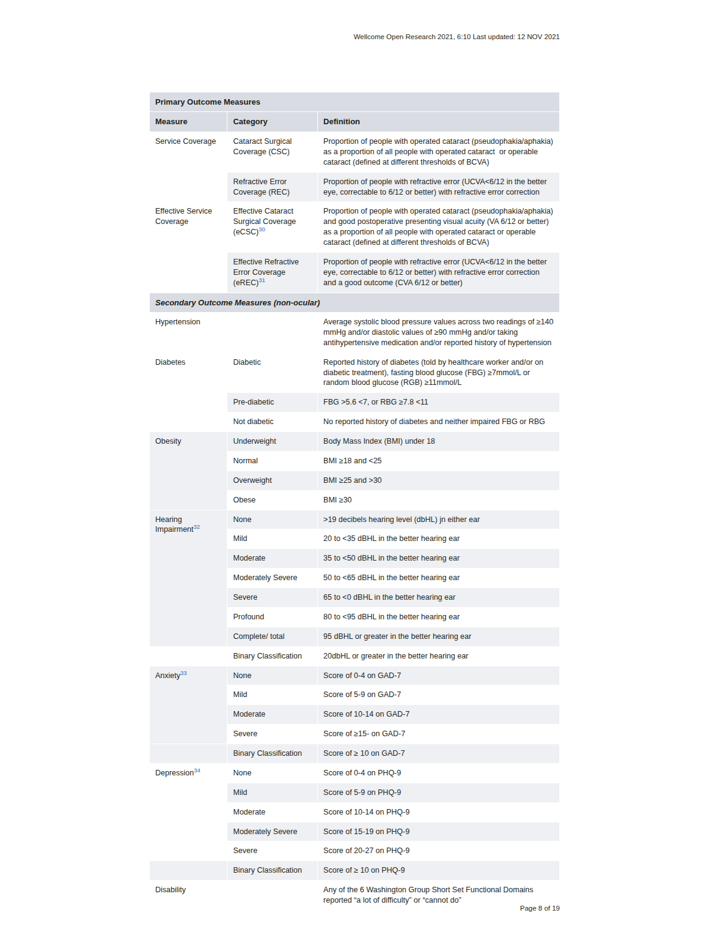Wellcome Open Research 2021, 6:10 Last updated: 12 NOV 2021
| Primary Outcome Measures |
| Measure | Category | Definition |
| Service Coverage | Cataract Surgical Coverage (CSC) | Proportion of people with operated cataract (pseudophakia/aphakia) as a proportion of all people with operated cataract or operable cataract (defined at different thresholds of BCVA) |
| Refractive Error Coverage (REC) | Proportion of people with refractive error (UCVA<6/12 in the better eye, correctable to 6/12 or better) with refractive error correction |
| Effective Service Coverage | Effective Cataract Surgical Coverage (eCSC) 30 | Proportion of people with operated cataract (pseudophakia/aphakia) and good postoperative presenting visual acuity (VA 6/12 or better) as a proportion of all people with operated cataract or operable cataract (defined at different thresholds of BCVA) |
| Effective Refractive Error Coverage (eREC) 31 | Proportion of people with refractive error (UCVA<6/12 in the better eye, correctable to 6/12 or better) with refractive error correction and a good outcome (CVA 6/12 or better) |
| Secondary Outcome Measures (non-ocular) |
| Hypertension | | Average systolic blood pressure values across two readings of ≥140 mmHg and/or diastolic values of ≥90 mmHg and/or taking antihypertensive medication and/or reported history of hypertension |
| Diabetes | Diabetic | Reported history of diabetes (told by healthcare worker and/or on diabetic treatment), fasting blood glucose (FBG) ≥7mmol/L or random blood glucose (RGB) ≥11mmol/L |
| Pre-diabetic | FBG >5.6 <7, or RBG ≥7.8 <11 |
| Not diabetic | No reported history of diabetes and neither impaired FBG or RBG |
| Obesity | Underweight | Body Mass Index (BMI) under 18 |
| Normal | BMI ≥18 and <25 |
| Overweight | BMI ≥25 and >30 |
| Obese | BMI ≥30 |
| Hearing Impairment 32 | None | >19 decibels hearing level (dbHL) jn either ear |
| Mild | 20 to <35 dBHL in the better hearing ear |
| Moderate | 35 to <50 dBHL in the better hearing ear |
| Moderately Severe | 50 to <65 dBHL in the better hearing ear |
| Severe | 65 to <0 dBHL in the better hearing ear |
| Profound | 80 to <95 dBHL in the better hearing ear |
| Complete/ total | 95 dBHL or greater in the better hearing ear |
| | Binary Classification | 20dbHL or greater in the better hearing ear |
| Anxiety 33 | None | Score of 0-4 on GAD-7 |
| Mild | Score of 5-9 on GAD-7 |
| Moderate | Score of 10-14 on GAD-7 |
| Severe | Score of ≥15- on GAD-7 |
| | Binary Classification | Score of ≥ 10 on GAD-7 |
| Depression 34 | None | Score of 0-4 on PHQ-9 |
| Mild | Score of 5-9 on PHQ-9 |
| Moderate | Score of 10-14 on PHQ-9 |
| Moderately Severe | Score of 15-19 on PHQ-9 |
| Severe | Score of 20-27 on PHQ-9 |
| | Binary Classification | Score of ≥ 10 on PHQ-9 |
| Disability | | Any of the 6 Washington Group Short Set Functional Domains reported “a lot of difficulty” or “cannot do” |
Page 8 of 19